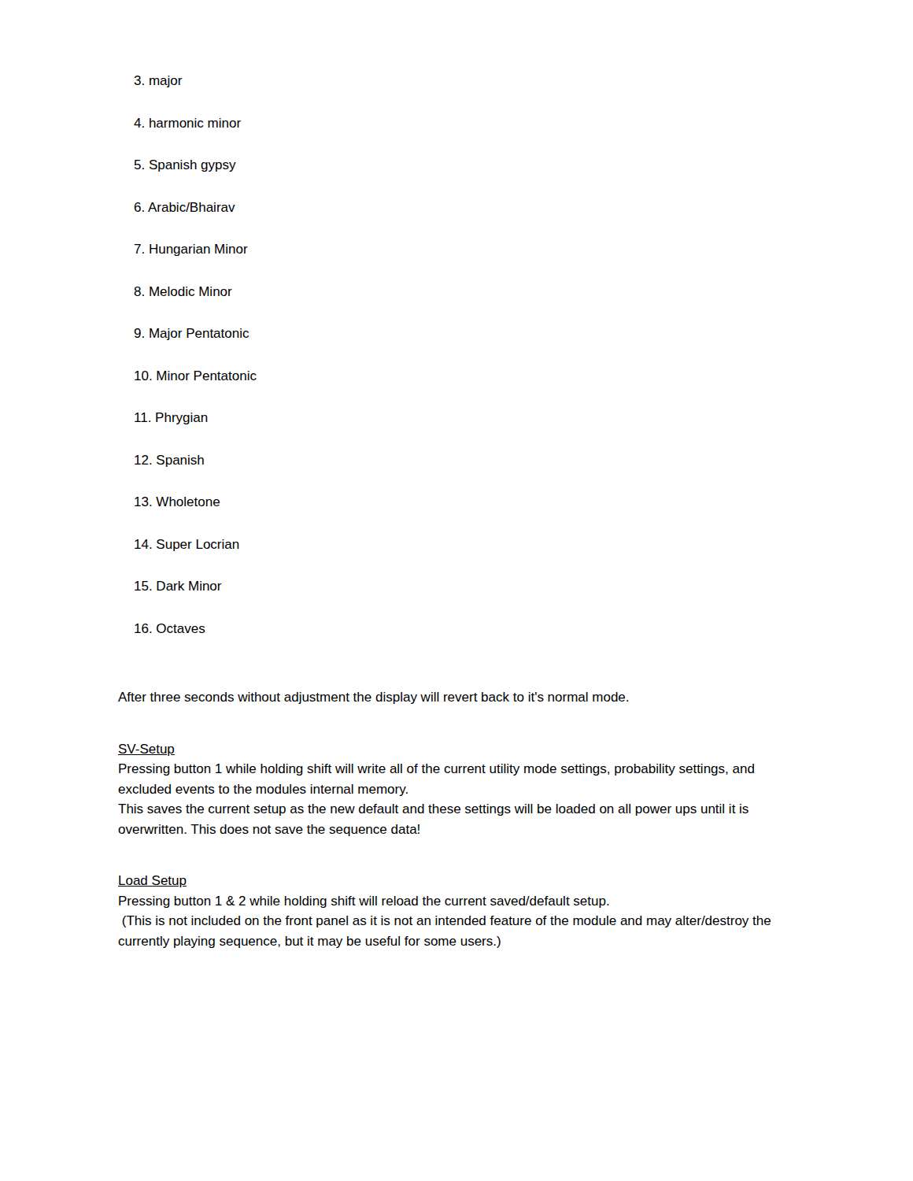3. major
4. harmonic minor
5. Spanish gypsy
6. Arabic/Bhairav
7. Hungarian Minor
8. Melodic Minor
9. Major Pentatonic
10. Minor Pentatonic
11. Phrygian
12. Spanish
13. Wholetone
14. Super Locrian
15. Dark Minor
16. Octaves
After three seconds without adjustment the display will revert back to it's normal mode.
SV-Setup
Pressing button 1 while holding shift will write all of the current utility mode settings, probability settings, and excluded events to the modules internal memory.
This saves the current setup as the new default and these settings will be loaded on all power ups until it is overwritten. This does not save the sequence data!
Load Setup
Pressing button 1 & 2 while holding shift will reload the current saved/default setup.
(This is not included on the front panel as it is not an intended feature of the module and may alter/destroy the currently playing sequence, but it may be useful for some users.)